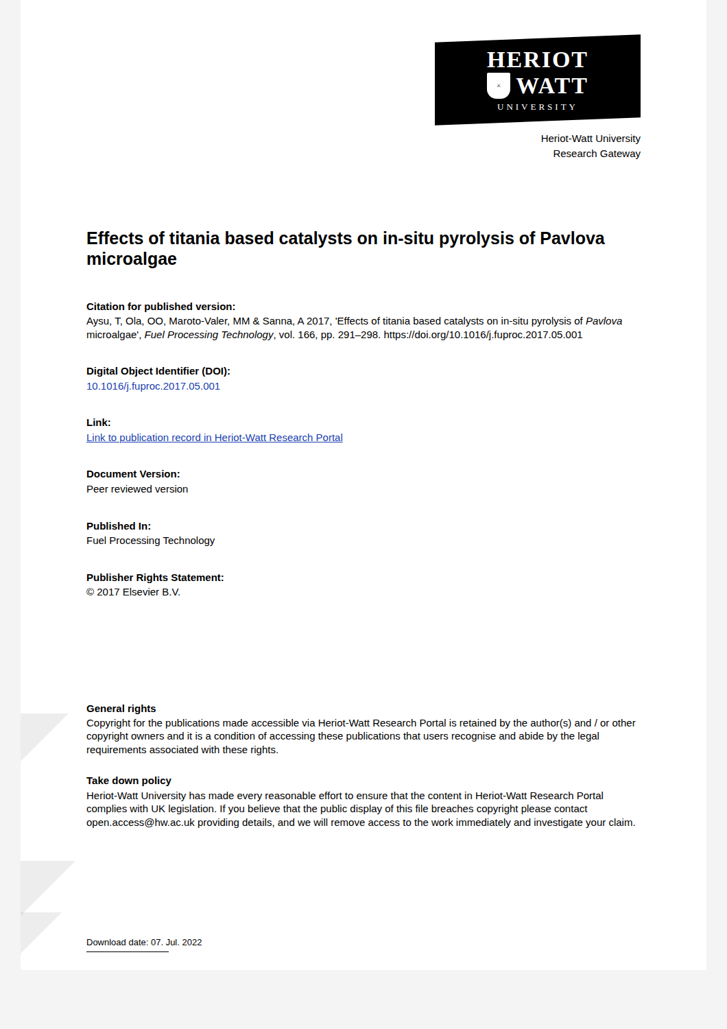HERIOT
⚔
WATT
UNIVERSITY
Heriot-Watt University
Research Gateway
Effects of titania based catalysts on in-situ pyrolysis of Pavlova microalgae
Citation for published version:
Aysu, T, Ola, OO, Maroto-Valer, MM & Sanna, A 2017, 'Effects of titania based catalysts on in-situ pyrolysis of Pavlova microalgae', Fuel Processing Technology, vol. 166, pp. 291–298. https://doi.org/10.1016/j.fuproc.2017.05.001
Digital Object Identifier (DOI):
10.1016/j.fuproc.2017.05.001
Link:
Link to publication record in Heriot-Watt Research Portal
Document Version:
Peer reviewed version
Published In:
Fuel Processing Technology
Publisher Rights Statement:
© 2017 Elsevier B.V.
General rights
Copyright for the publications made accessible via Heriot-Watt Research Portal is retained by the author(s) and / or other copyright owners and it is a condition of accessing these publications that users recognise and abide by the legal requirements associated with these rights.
Take down policy
Heriot-Watt University has made every reasonable effort to ensure that the content in Heriot-Watt Research Portal complies with UK legislation. If you believe that the public display of this file breaches copyright please contact open.access@hw.ac.uk providing details, and we will remove access to the work immediately and investigate your claim.
Download date: 07. Jul. 2022